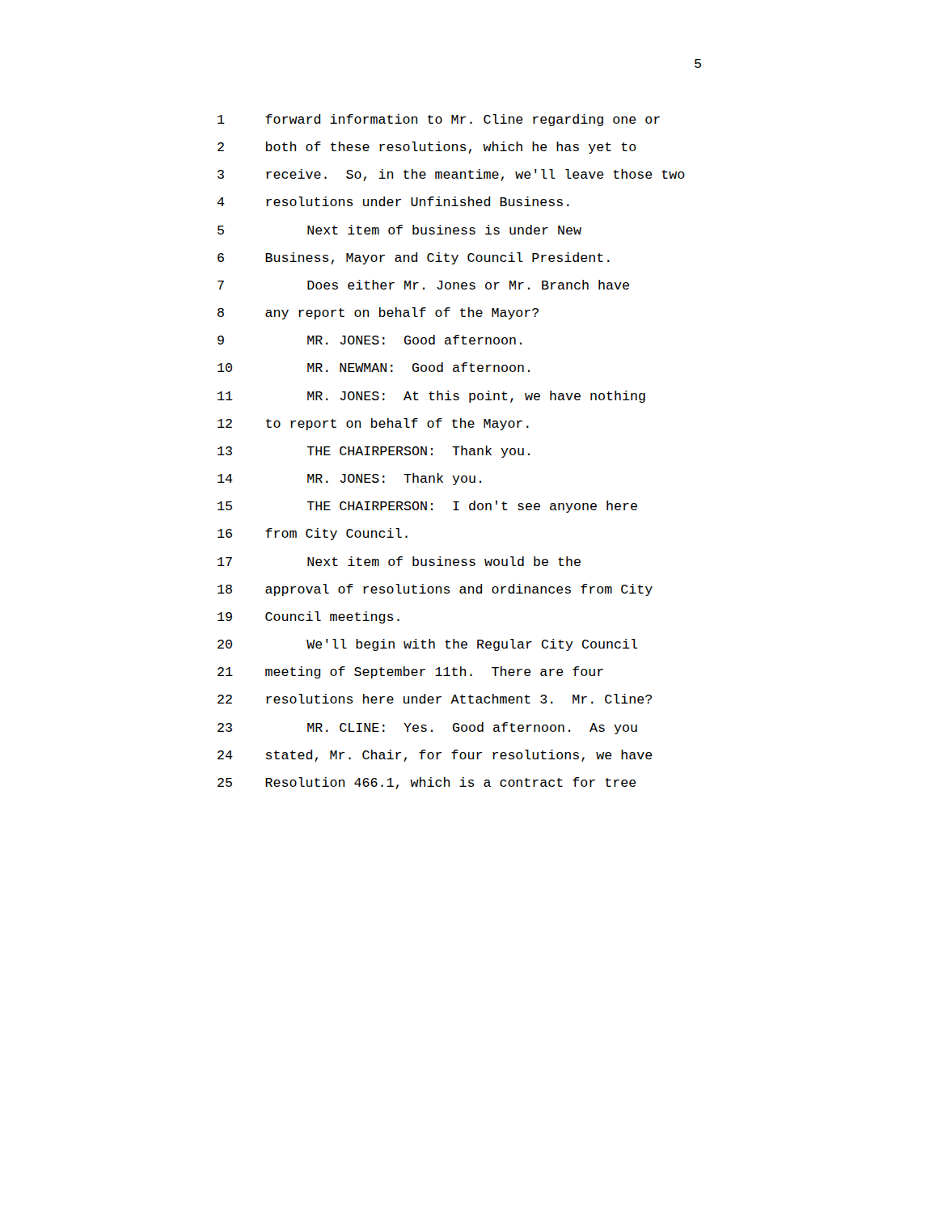5
| 1 | forward information to Mr. Cline regarding one or |
| 2 | both of these resolutions, which he has yet to |
| 3 | receive. So, in the meantime, we'll leave those two |
| 4 | resolutions under Unfinished Business. |
| 5 | Next item of business is under New |
| 6 | Business, Mayor and City Council President. |
| 7 | Does either Mr. Jones or Mr. Branch have |
| 8 | any report on behalf of the Mayor? |
| 9 | MR. JONES: Good afternoon. |
| 10 | MR. NEWMAN: Good afternoon. |
| 11 | MR. JONES: At this point, we have nothing |
| 12 | to report on behalf of the Mayor. |
| 13 | THE CHAIRPERSON: Thank you. |
| 14 | MR. JONES: Thank you. |
| 15 | THE CHAIRPERSON: I don't see anyone here |
| 16 | from City Council. |
| 17 | Next item of business would be the |
| 18 | approval of resolutions and ordinances from City |
| 19 | Council meetings. |
| 20 | We'll begin with the Regular City Council |
| 21 | meeting of September 11th. There are four |
| 22 | resolutions here under Attachment 3. Mr. Cline? |
| 23 | MR. CLINE: Yes. Good afternoon. As you |
| 24 | stated, Mr. Chair, for four resolutions, we have |
| 25 | Resolution 466.1, which is a contract for tree |